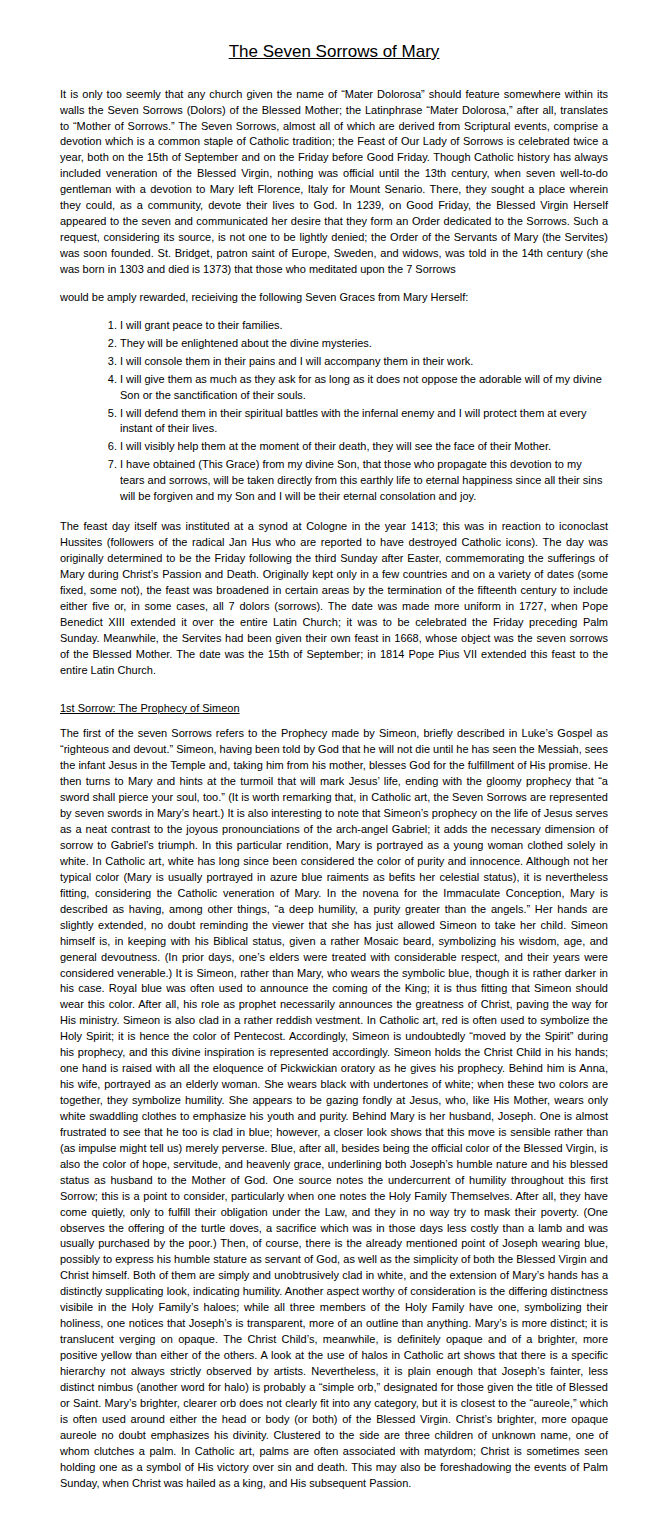The Seven Sorrows of Mary
It is only too seemly that any church given the name of “Mater Dolorosa” should feature somewhere within its walls the Seven Sorrows (Dolors) of the Blessed Mother; the Latinphrase “Mater Dolorosa,” after all, translates to “Mother of Sorrows.” The Seven Sorrows, almost all of which are derived from Scriptural events, comprise a devotion which is a common staple of Catholic tradition; the Feast of Our Lady of Sorrows is celebrated twice a year, both on the 15th of September and on the Friday before Good Friday. Though Catholic history has always included veneration of the Blessed Virgin, nothing was official until the 13th century, when seven well-to-do gentleman with a devotion to Mary left Florence, Italy for Mount Senario. There, they sought a place wherein they could, as a community, devote their lives to God. In 1239, on Good Friday, the Blessed Virgin Herself appeared to the seven and communicated her desire that they form an Order dedicated to the Sorrows. Such a request, considering its source, is not one to be lightly denied; the Order of the Servants of Mary (the Servites) was soon founded. St. Bridget, patron saint of Europe, Sweden, and widows, was told in the 14th century (she was born in 1303 and died is 1373) that those who meditated upon the 7 Sorrows
would be amply rewarded, recieiving the following Seven Graces from Mary Herself:
I will grant peace to their families.
They will be enlightened about the divine mysteries.
I will console them in their pains and I will accompany them in their work.
I will give them as much as they ask for as long as it does not oppose the adorable will of my divine Son or the sanctification of their souls.
I will defend them in their spiritual battles with the infernal enemy and I will protect them at every instant of their lives.
I will visibly help them at the moment of their death, they will see the face of their Mother.
I have obtained (This Grace) from my divine Son, that those who propagate this devotion to my tears and sorrows, will be taken directly from this earthly life to eternal happiness since all their sins will be forgiven and my Son and I will be their eternal consolation and joy.
The feast day itself was instituted at a synod at Cologne in the year 1413; this was in reaction to iconoclast Hussites (followers of the radical Jan Hus who are reported to have destroyed Catholic icons). The day was originally determined to be the Friday following the third Sunday after Easter, commemorating the sufferings of Mary during Christ’s Passion and Death. Originally kept only in a few countries and on a variety of dates (some fixed, some not), the feast was broadened in certain areas by the termination of the fifteenth century to include either five or, in some cases, all 7 dolors (sorrows). The date was made more uniform in 1727, when Pope Benedict XIII extended it over the entire Latin Church; it was to be celebrated the Friday preceding Palm Sunday. Meanwhile, the Servites had been given their own feast in 1668, whose object was the seven sorrows of the Blessed Mother. The date was the 15th of September; in 1814 Pope Pius VII extended this feast to the entire Latin Church.
1st Sorrow: The Prophecy of Simeon
The first of the seven Sorrows refers to the Prophecy made by Simeon, briefly described in Luke’s Gospel as “righteous and devout.” Simeon, having been told by God that he will not die until he has seen the Messiah, sees the infant Jesus in the Temple and, taking him from his mother, blesses God for the fulfillment of His promise. He then turns to Mary and hints at the turmoil that will mark Jesus’ life, ending with the gloomy prophecy that “a sword shall pierce your soul, too.” (It is worth remarking that, in Catholic art, the Seven Sorrows are represented by seven swords in Mary’s heart.) It is also interesting to note that Simeon’s prophecy on the life of Jesus serves as a neat contrast to the joyous pronounciations of the arch-angel Gabriel; it adds the necessary dimension of sorrow to Gabriel’s triumph. In this particular rendition, Mary is portrayed as a young woman clothed solely in white. In Catholic art, white has long since been considered the color of purity and innocence. Although not her typical color (Mary is usually portrayed in azure blue raiments as befits her celestial status), it is nevertheless fitting, considering the Catholic veneration of Mary. In the novena for the Immaculate Conception, Mary is described as having, among other things, “a deep humility, a purity greater than the angels.” Her hands are slightly extended, no doubt reminding the viewer that she has just allowed Simeon to take her child. Simeon himself is, in keeping with his Biblical status, given a rather Mosaic beard, symbolizing his wisdom, age, and general devoutness. (In prior days, one’s elders were treated with considerable respect, and their years were considered venerable.) It is Simeon, rather than Mary, who wears the symbolic blue, though it is rather darker in his case. Royal blue was often used to announce the coming of the King; it is thus fitting that Simeon should wear this color. After all, his role as prophet necessarily announces the greatness of Christ, paving the way for His ministry. Simeon is also clad in a rather reddish vestment. In Catholic art, red is often used to symbolize the Holy Spirit; it is hence the color of Pentecost. Accordingly, Simeon is undoubtedly “moved by the Spirit” during his prophecy, and this divine inspiration is represented accordingly. Simeon holds the Christ Child in his hands; one hand is raised with all the eloquence of Pickwickian oratory as he gives his prophecy. Behind him is Anna, his wife, portrayed as an elderly woman. She wears black with undertones of white; when these two colors are together, they symbolize humility. She appears to be gazing fondly at Jesus, who, like His Mother, wears only white swaddling clothes to emphasize his youth and purity. Behind Mary is her husband, Joseph. One is almost frustrated to see that he too is clad in blue; however, a closer look shows that this move is sensible rather than (as impulse might tell us) merely perverse. Blue, after all, besides being the official color of the Blessed Virgin, is also the color of hope, servitude, and heavenly grace, underlining both Joseph’s humble nature and his blessed status as husband to the Mother of God. One source notes the undercurrent of humility throughout this first Sorrow; this is a point to consider, particularly when one notes the Holy Family Themselves. After all, they have come quietly, only to fulfill their obligation under the Law, and they in no way try to mask their poverty. (One observes the offering of the turtle doves, a sacrifice which was in those days less costly than a lamb and was usually purchased by the poor.) Then, of course, there is the already mentioned point of Joseph wearing blue, possibly to express his humble stature as servant of God, as well as the simplicity of both the Blessed Virgin and Christ himself. Both of them are simply and unobtrusively clad in white, and the extension of Mary’s hands has a distinctly supplicating look, indicating humility. Another aspect worthy of consideration is the differing distinctness visibile in the Holy Family’s haloes; while all three members of the Holy Family have one, symbolizing their holiness, one notices that Joseph’s is transparent, more of an outline than anything. Mary’s is more distinct; it is translucent verging on opaque. The Christ Child’s, meanwhile, is definitely opaque and of a brighter, more positive yellow than either of the others. A look at the use of halos in Catholic art shows that there is a specific hierarchy not always strictly observed by artists. Nevertheless, it is plain enough that Joseph’s fainter, less distinct nimbus (another word for halo) is probably a “simple orb,” designated for those given the title of Blessed or Saint. Mary’s brighter, clearer orb does not clearly fit into any category, but it is closest to the “aureole,” which is often used around either the head or body (or both) of the Blessed Virgin. Christ’s brighter, more opaque aureole no doubt emphasizes his divinity. Clustered to the side are three children of unknown name, one of whom clutches a palm. In Catholic art, palms are often associated with matyrdom; Christ is sometimes seen holding one as a symbol of His victory over sin and death. This may also be foreshadowing the events of Palm Sunday, when Christ was hailed as a king, and His subsequent Passion.